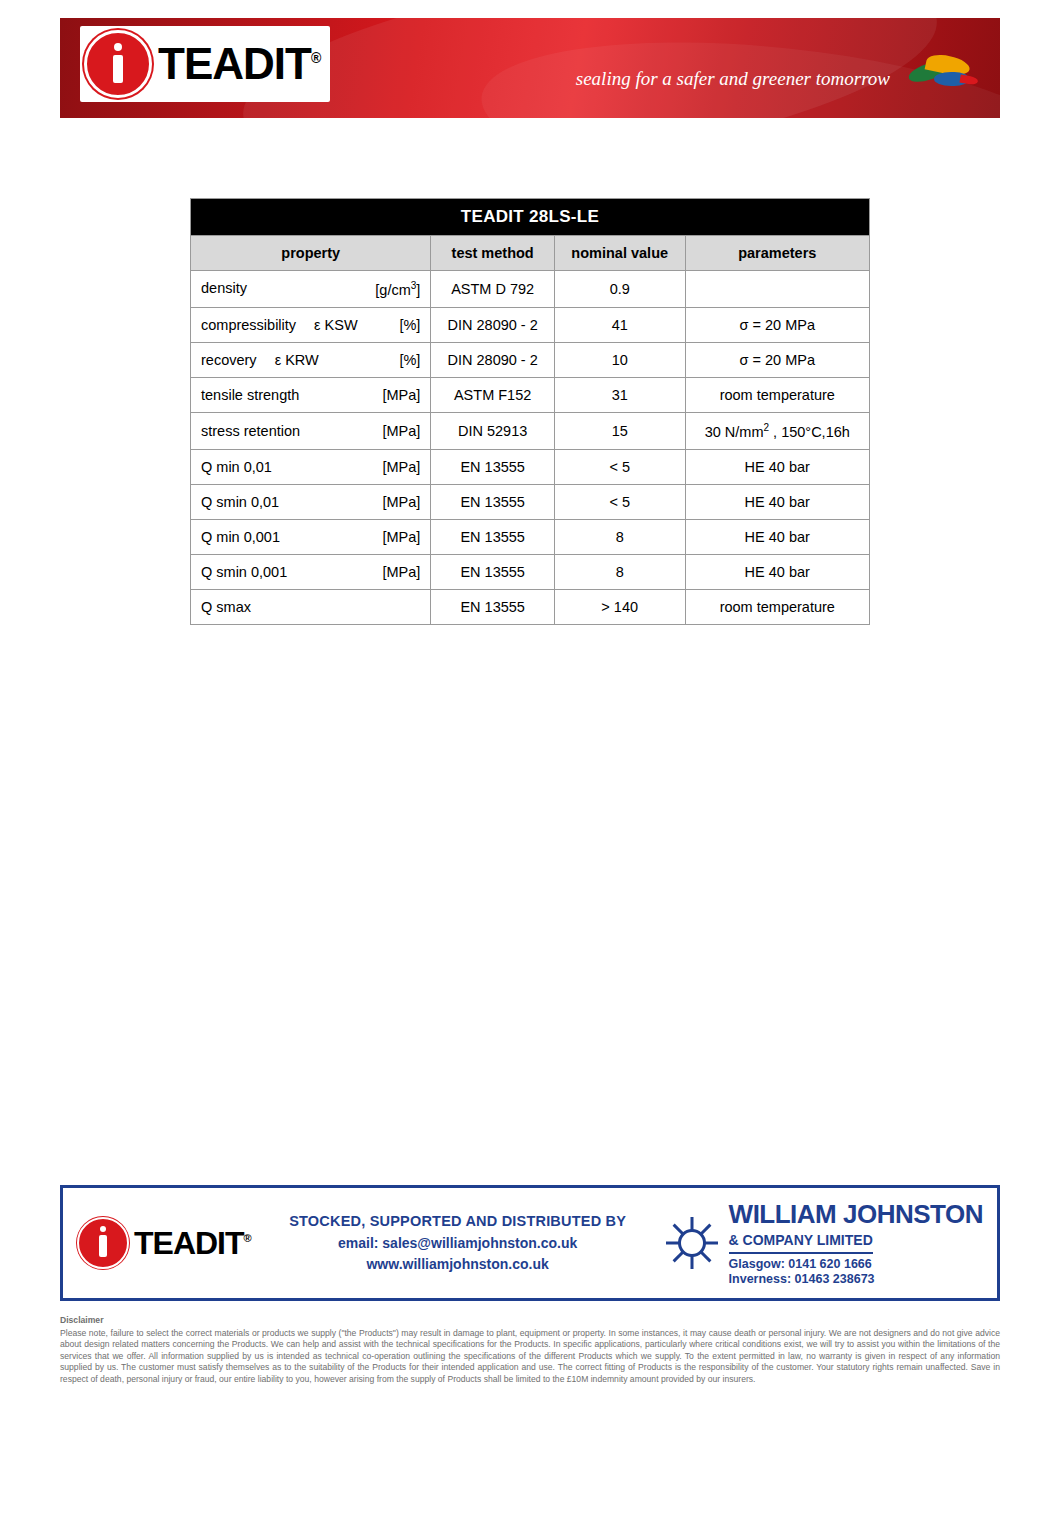TEADIT®
sealing for a safer and greener tomorrow
| TEADIT 28LS-LE |
| --- |
| property | test method | nominal value | parameters |
| density [g/cm 3 ] | ASTM D 792 | 0.9 | |
| compressibility ε KSW [%] | DIN 28090 - 2 | 41 | σ = 20 MPa |
| recovery ε KRW [%] | DIN 28090 - 2 | 10 | σ = 20 MPa |
| tensile strength [MPa] | ASTM F152 | 31 | room temperature |
| stress retention [MPa] | DIN 52913 | 15 | 30 N/mm 2 , 150°C,16h |
| Q min 0,01 [MPa] | EN 13555 | < 5 | HE 40 bar |
| Q smin 0,01 [MPa] | EN 13555 | < 5 | HE 40 bar |
| Q min 0,001 [MPa] | EN 13555 | 8 | HE 40 bar |
| Q smin 0,001 [MPa] | EN 13555 | 8 | HE 40 bar |
| Q smax | EN 13555 | > 140 | room temperature |
TEADIT®
STOCKED, SUPPORTED AND DISTRIBUTED BY
email: sales@williamjohnston.co.uk
www.williamjohnston.co.uk
WILLIAM JOHNSTON
& COMPANY LIMITED
Glasgow: 0141 620 1666
Inverness: 01463 238673
Disclaimer Please note, failure to select the correct materials or products we supply ("the Products") may result in damage to plant, equipment or property. In some instances, it may cause death or personal injury. We are not designers and do not give advice about design related matters concerning the Products. We can help and assist with the technical specifications for the Products. In specific applications, particularly where critical conditions exist, we will try to assist you within the limitations of the services that we offer. All information supplied by us is intended as technical co-operation outlining the specifications of the different Products which we supply. To the extent permitted in law, no warranty is given in respect of any information supplied by us. The customer must satisfy themselves as to the suitability of the Products for their intended application and use. The correct fitting of Products is the responsibility of the customer. Your statutory rights remain unaffected. Save in respect of death, personal injury or fraud, our entire liability to you, however arising from the supply of Products shall be limited to the £10M indemnity amount provided by our insurers.